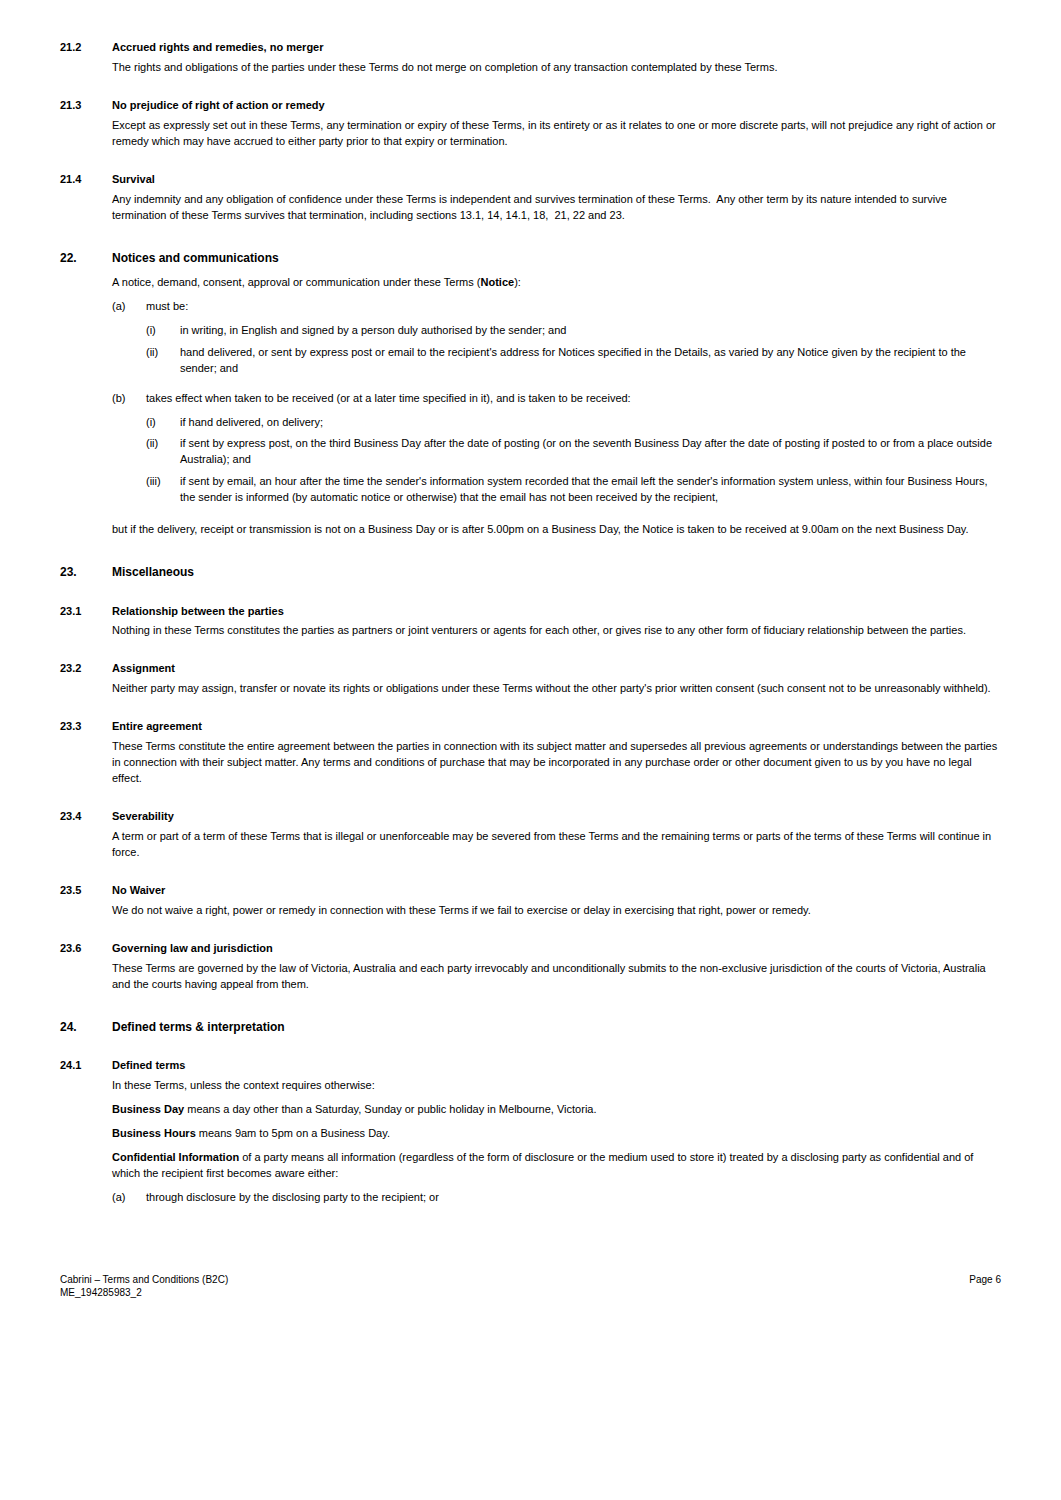21.2
Accrued rights and remedies, no merger
The rights and obligations of the parties under these Terms do not merge on completion of any transaction contemplated by these Terms.
21.3
No prejudice of right of action or remedy
Except as expressly set out in these Terms, any termination or expiry of these Terms, in its entirety or as it relates to one or more discrete parts, will not prejudice any right of action or remedy which may have accrued to either party prior to that expiry or termination.
21.4
Survival
Any indemnity and any obligation of confidence under these Terms is independent and survives termination of these Terms. Any other term by its nature intended to survive termination of these Terms survives that termination, including sections 13.1, 14, 14.1, 18, 21, 22 and 23.
22.
Notices and communications
A notice, demand, consent, approval or communication under these Terms (Notice):
(a)
must be:
(i)
in writing, in English and signed by a person duly authorised by the sender; and
(ii)
hand delivered, or sent by express post or email to the recipient's address for Notices specified in the Details, as varied by any Notice given by the recipient to the sender; and
(b)
takes effect when taken to be received (or at a later time specified in it), and is taken to be received:
(i)
if hand delivered, on delivery;
(ii)
if sent by express post, on the third Business Day after the date of posting (or on the seventh Business Day after the date of posting if posted to or from a place outside Australia); and
(iii)
if sent by email, an hour after the time the sender's information system recorded that the email left the sender's information system unless, within four Business Hours, the sender is informed (by automatic notice or otherwise) that the email has not been received by the recipient,
but if the delivery, receipt or transmission is not on a Business Day or is after 5.00pm on a Business Day, the Notice is taken to be received at 9.00am on the next Business Day.
23.
Miscellaneous
23.1
Relationship between the parties
Nothing in these Terms constitutes the parties as partners or joint venturers or agents for each other, or gives rise to any other form of fiduciary relationship between the parties.
23.2
Assignment
Neither party may assign, transfer or novate its rights or obligations under these Terms without the other party's prior written consent (such consent not to be unreasonably withheld).
23.3
Entire agreement
These Terms constitute the entire agreement between the parties in connection with its subject matter and supersedes all previous agreements or understandings between the parties in connection with their subject matter. Any terms and conditions of purchase that may be incorporated in any purchase order or other document given to us by you have no legal effect.
23.4
Severability
A term or part of a term of these Terms that is illegal or unenforceable may be severed from these Terms and the remaining terms or parts of the terms of these Terms will continue in force.
23.5
No Waiver
We do not waive a right, power or remedy in connection with these Terms if we fail to exercise or delay in exercising that right, power or remedy.
23.6
Governing law and jurisdiction
These Terms are governed by the law of Victoria, Australia and each party irrevocably and unconditionally submits to the non-exclusive jurisdiction of the courts of Victoria, Australia and the courts having appeal from them.
24.
Defined terms & interpretation
24.1
Defined terms
In these Terms, unless the context requires otherwise:
Business Day means a day other than a Saturday, Sunday or public holiday in Melbourne, Victoria.
Business Hours means 9am to 5pm on a Business Day.
Confidential Information of a party means all information (regardless of the form of disclosure or the medium used to store it) treated by a disclosing party as confidential and of which the recipient first becomes aware either:
(a)
through disclosure by the disclosing party to the recipient; or
Cabrini – Terms and Conditions (B2C)
ME_194285983_2
Page 6